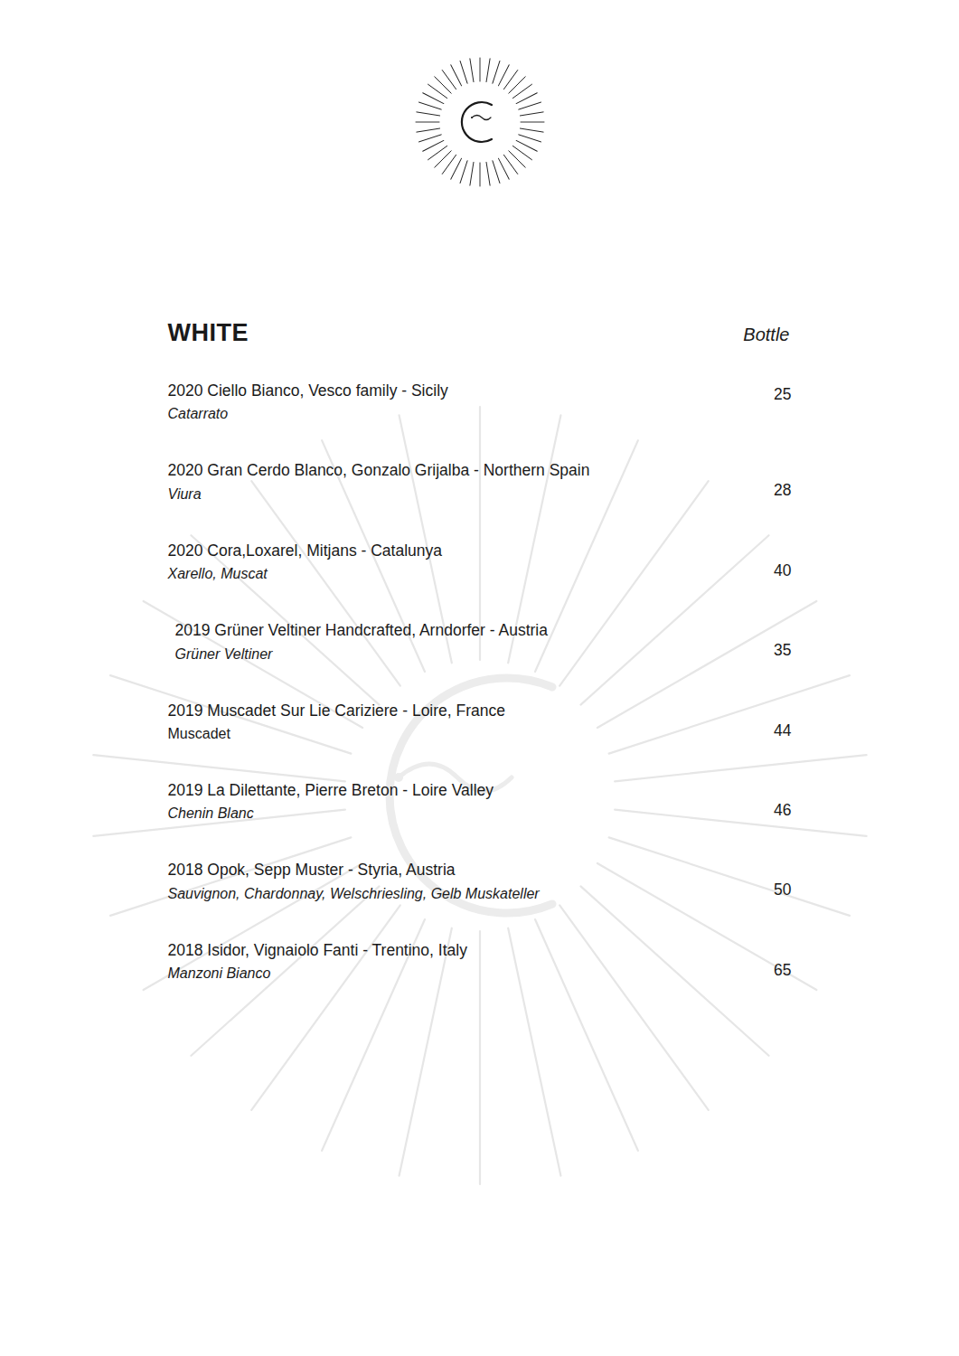WHITE
Bottle
2020 Ciello Bianco, Vesco family - Sicily
Catarrato
25
2020 Gran Cerdo Blanco, Gonzalo Grijalba - Northern Spain
Viura
28
2020 Cora,Loxarel, Mitjans - Catalunya
Xarello, Muscat
40
2019 Grüner Veltiner Handcrafted, Arndorfer - Austria
Grüner Veltiner
35
2019 Muscadet Sur Lie Cariziere - Loire, France
Muscadet
44
2019 La Dilettante, Pierre Breton - Loire Valley
Chenin Blanc
46
2018 Opok, Sepp Muster - Styria, Austria
Sauvignon, Chardonnay, Welschriesling, Gelb Muskateller
50
2018 Isidor, Vignaiolo Fanti - Trentino, Italy
Manzoni Bianco
65